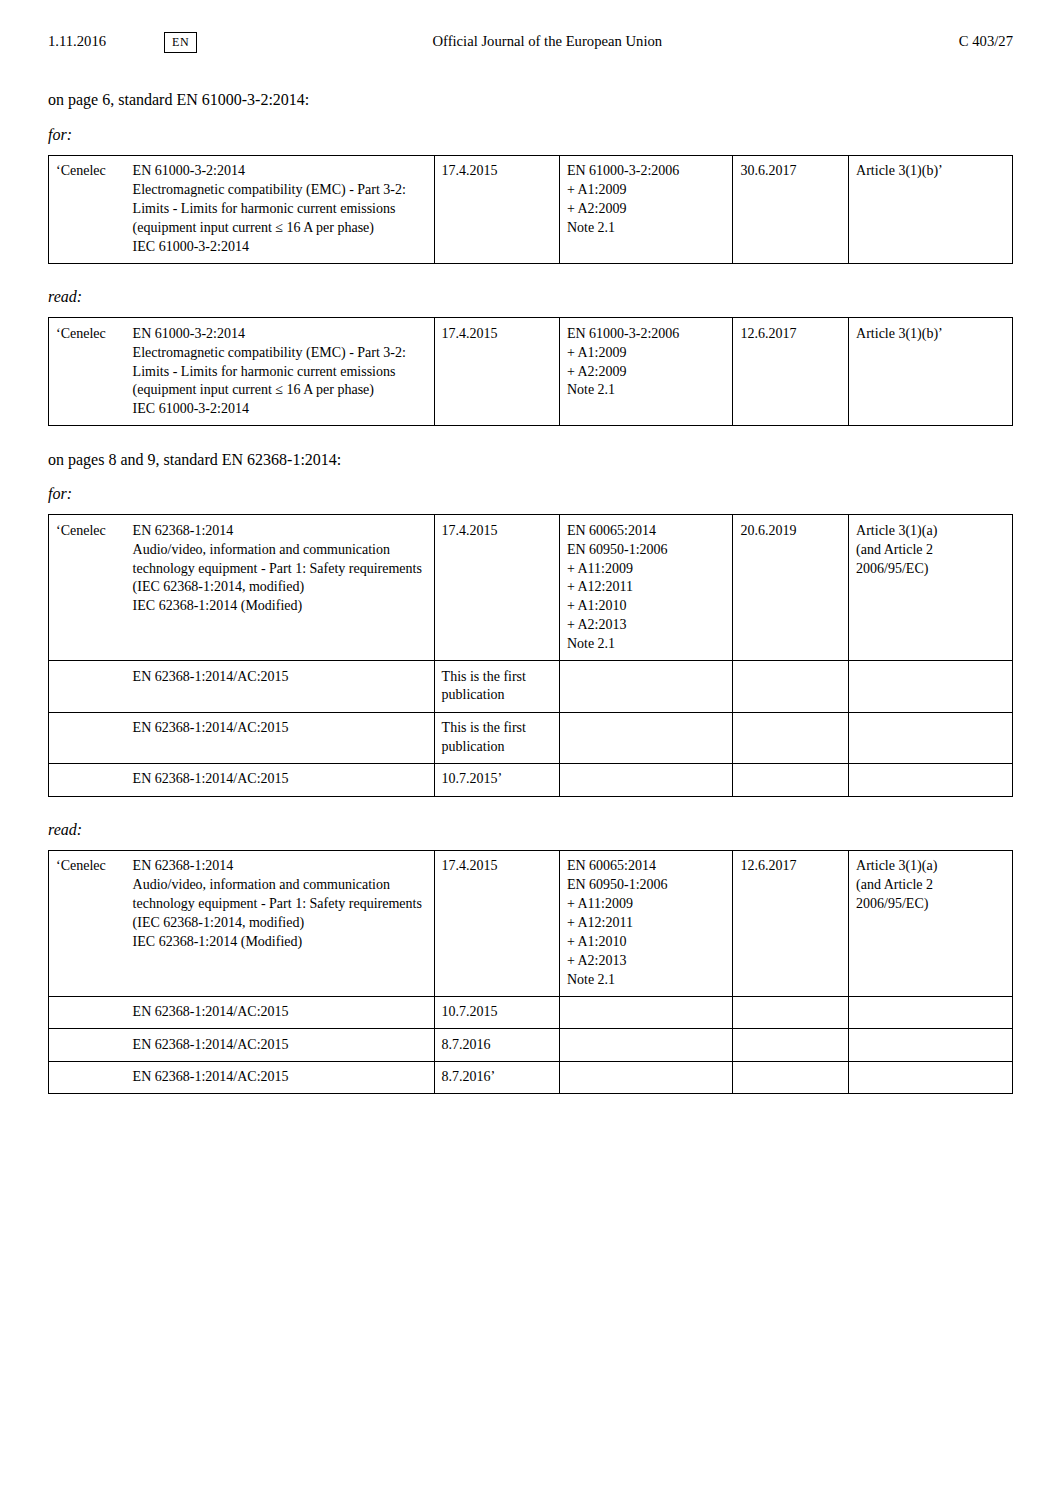1.11.2016
EN
Official Journal of the European Union
C 403/27
on page 6, standard EN 61000-3-2:2014:
for:
| ‘Cenelec | EN 61000-3-2:2014 Electromagnetic compatibility (EMC) - Part 3-2: Limits - Limits for harmonic current emissions (equipment input current ≤ 16 A per phase) IEC 61000-3-2:2014 | 17.4.2015 | EN 61000-3-2:2006 + A1:2009 + A2:2009 Note 2.1 | 30.6.2017 | Article 3(1)(b)’ |
read:
| ‘Cenelec | EN 61000-3-2:2014 Electromagnetic compatibility (EMC) - Part 3-2: Limits - Limits for harmonic current emissions (equipment input current ≤ 16 A per phase) IEC 61000-3-2:2014 | 17.4.2015 | EN 61000-3-2:2006 + A1:2009 + A2:2009 Note 2.1 | 12.6.2017 | Article 3(1)(b)’ |
on pages 8 and 9, standard EN 62368-1:2014:
for:
| ‘Cenelec | EN 62368-1:2014 Audio/video, information and communication technology equipment - Part 1: Safety requirements (IEC 62368-1:2014, modified) IEC 62368-1:2014 (Modified) | 17.4.2015 | EN 60065:2014 EN 60950-1:2006 + A11:2009 + A12:2011 + A1:2010 + A2:2013 Note 2.1 | 20.6.2019 | Article 3(1)(a) (and Article 2 2006/95/EC) |
| | EN 62368-1:2014/AC:2015 | This is the first publication | | | |
| | EN 62368-1:2014/AC:2015 | This is the first publication | | | |
| | EN 62368-1:2014/AC:2015 | 10.7.2015’ | | | |
read:
| ‘Cenelec | EN 62368-1:2014 Audio/video, information and communication technology equipment - Part 1: Safety requirements (IEC 62368-1:2014, modified) IEC 62368-1:2014 (Modified) | 17.4.2015 | EN 60065:2014 EN 60950-1:2006 + A11:2009 + A12:2011 + A1:2010 + A2:2013 Note 2.1 | 12.6.2017 | Article 3(1)(a) (and Article 2 2006/95/EC) |
| | EN 62368-1:2014/AC:2015 | 10.7.2015 | | | |
| | EN 62368-1:2014/AC:2015 | 8.7.2016 | | | |
| | EN 62368-1:2014/AC:2015 | 8.7.2016’ | | | |